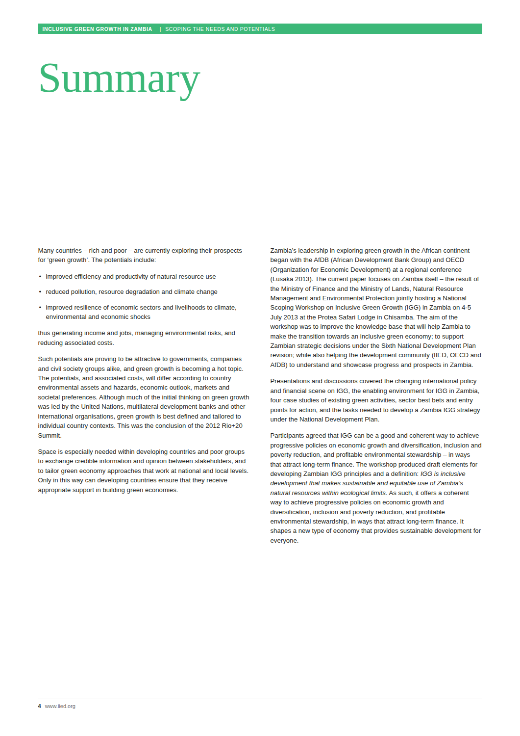INCLUSIVE GREEN GROWTH IN ZAMBIA
|
SCOPING THE NEEDS AND POTENTIALS
Summary
Many countries – rich and poor – are currently exploring their prospects for ‘green growth’. The potentials include:
improved efficiency and productivity of natural resource use
reduced pollution, resource degradation and climate change
improved resilience of economic sectors and livelihoods to climate, environmental and economic shocks
thus generating income and jobs, managing environmental risks, and reducing associated costs.
Such potentials are proving to be attractive to governments, companies and civil society groups alike, and green growth is becoming a hot topic. The potentials, and associated costs, will differ according to country environmental assets and hazards, economic outlook, markets and societal preferences. Although much of the initial thinking on green growth was led by the United Nations, multilateral development banks and other international organisations, green growth is best defined and tailored to individual country contexts. This was the conclusion of the 2012 Rio+20 Summit.
Space is especially needed within developing countries and poor groups to exchange credible information and opinion between stakeholders, and to tailor green economy approaches that work at national and local levels. Only in this way can developing countries ensure that they receive appropriate support in building green economies.
Zambia’s leadership in exploring green growth in the African continent began with the AfDB (African Development Bank Group) and OECD (Organization for Economic Development) at a regional conference (Lusaka 2013). The current paper focuses on Zambia itself – the result of the Ministry of Finance and the Ministry of Lands, Natural Resource Management and Environmental Protection jointly hosting a National Scoping Workshop on Inclusive Green Growth (IGG) in Zambia on 4-5 July 2013 at the Protea Safari Lodge in Chisamba. The aim of the workshop was to improve the knowledge base that will help Zambia to make the transition towards an inclusive green economy; to support Zambian strategic decisions under the Sixth National Development Plan revision; while also helping the development community (IIED, OECD and AfDB) to understand and showcase progress and prospects in Zambia.
Presentations and discussions covered the changing international policy and financial scene on IGG, the enabling environment for IGG in Zambia, four case studies of existing green activities, sector best bets and entry points for action, and the tasks needed to develop a Zambia IGG strategy under the National Development Plan.
Participants agreed that IGG can be a good and coherent way to achieve progressive policies on economic growth and diversification, inclusion and poverty reduction, and profitable environmental stewardship – in ways that attract long-term finance. The workshop produced draft elements for developing Zambian IGG principles and a definition: IGG is inclusive development that makes sustainable and equitable use of Zambia’s natural resources within ecological limits. As such, it offers a coherent way to achieve progressive policies on economic growth and diversification, inclusion and poverty reduction, and profitable environmental stewardship, in ways that attract long-term finance. It shapes a new type of economy that provides sustainable development for everyone.
4www.iied.org